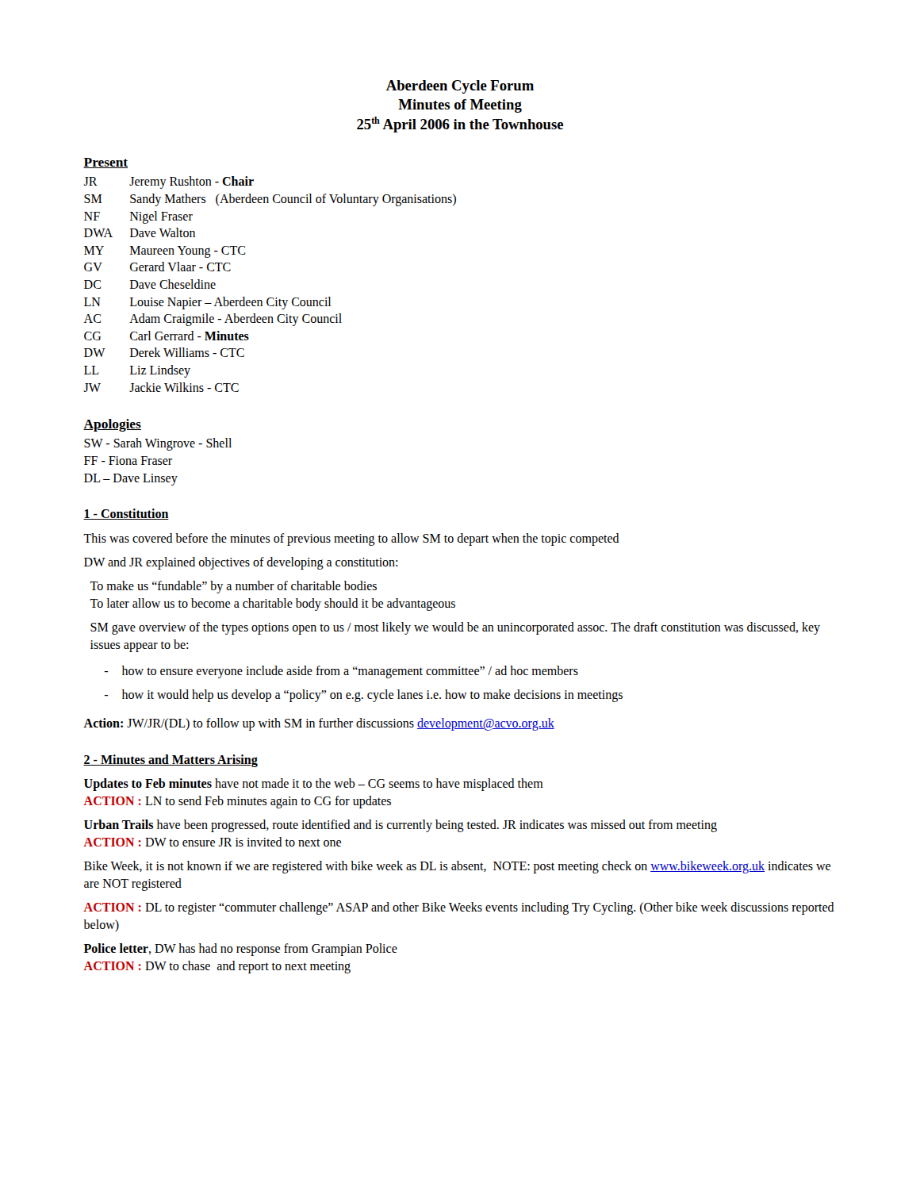Aberdeen Cycle Forum
Minutes of Meeting
25th April 2006 in the Townhouse
Present
JRJeremy Rushton - Chair
SMSandy Mathers (Aberdeen Council of Voluntary Organisations)
NFNigel Fraser
DWADave Walton
MYMaureen Young - CTC
GVGerard Vlaar - CTC
DCDave Cheseldine
LNLouise Napier – Aberdeen City Council
ACAdam Craigmile - Aberdeen City Council
CGCarl Gerrard - Minutes
DWDerek Williams - CTC
LLLiz Lindsey
JWJackie Wilkins - CTC
Apologies
SW - Sarah Wingrove - Shell
FF - Fiona Fraser
DL – Dave Linsey
1 - Constitution
This was covered before the minutes of previous meeting to allow SM to depart when the topic competed
DW and JR explained objectives of developing a constitution:
To make us “fundable” by a number of charitable bodies
To later allow us to become a charitable body should it be advantageous
SM gave overview of the types options open to us / most likely we would be an unincorporated assoc. The draft constitution was discussed, key issues appear to be:
how to ensure everyone include aside from a “management committee” / ad hoc members
how it would help us develop a “policy” on e.g. cycle lanes i.e. how to make decisions in meetings
Action: JW/JR/(DL) to follow up with SM in further discussions development@acvo.org.uk
2 - Minutes and Matters Arising
Updates to Feb minutes have not made it to the web – CG seems to have misplaced them
ACTION : LN to send Feb minutes again to CG for updates
Urban Trails have been progressed, route identified and is currently being tested. JR indicates was missed out from meeting
ACTION : DW to ensure JR is invited to next one
Bike Week, it is not known if we are registered with bike week as DL is absent, NOTE: post meeting check on www.bikeweek.org.uk indicates we are NOT registered
ACTION : DL to register “commuter challenge” ASAP and other Bike Weeks events including Try Cycling. (Other bike week discussions reported below)
Police letter, DW has had no response from Grampian Police
ACTION : DW to chase and report to next meeting